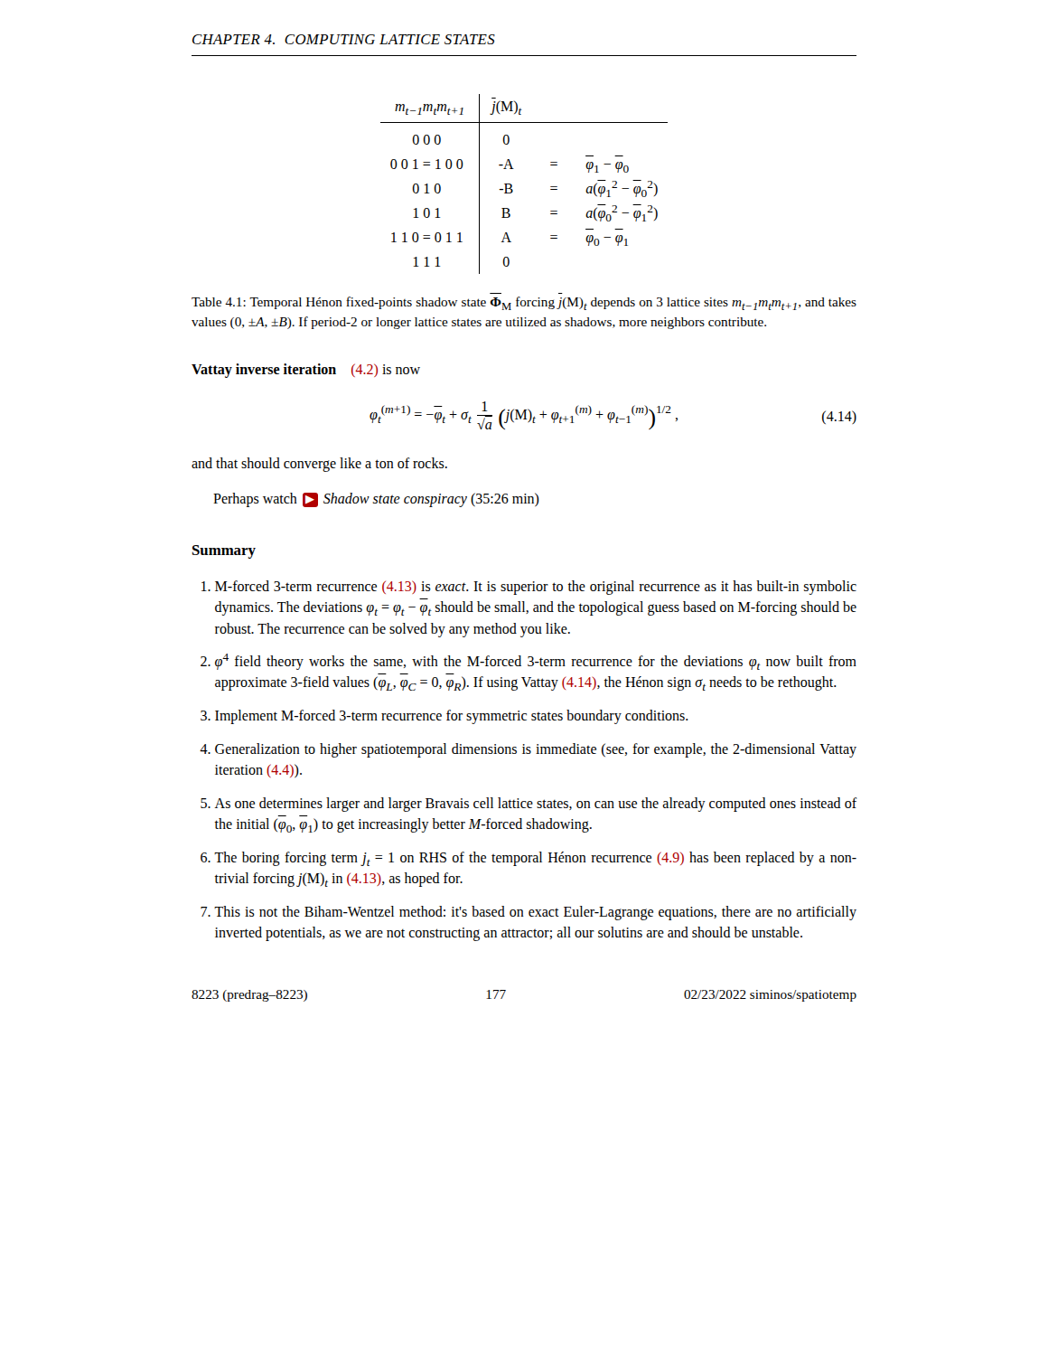CHAPTER 4. COMPUTING LATTICE STATES
| m t−1 m t m t+1 | j ( M ) t |
| --- | --- |
| 0 0 0 | 0 | | |
| 0 0 1 = 1 0 0 | -A | = | φ 1 − φ 0 |
| 0 1 0 | -B | = | a ( φ 1 2 − φ 0 2 ) |
| 1 0 1 | B | = | a ( φ 0 2 − φ 1 2 ) |
| 1 1 0 = 0 1 1 | A | = | φ 0 − φ 1 |
| 1 1 1 | 0 | | |
Table 4.1: Temporal Hénon fixed-points shadow state ΦM forcing j(M)t depends on 3 lattice sites mt−1mtmt+1, and takes values (0, ±A, ±B). If period-2 or longer lattice states are utilized as shadows, more neighbors contribute.
Vattay inverse iteration (4.2) is now
φt(m+1) = −φt + σt 1√a (j(M)t + φt+1(m) + φt−1(m))1/2 ,
(4.14)
and that should converge like a ton of rocks.
Perhaps watch ▶ Shadow state conspiracy (35:26 min)
Summary
M-forced 3-term recurrence (4.13) is exact. It is superior to the original recurrence as it has built-in symbolic dynamics. The deviations φt = φt − φt should be small, and the topological guess based on M-forcing should be robust. The recurrence can be solved by any method you like.
φ4 field theory works the same, with the M-forced 3-term recurrence for the deviations φt now built from approximate 3-field values (φL, φC = 0, φR). If using Vattay (4.14), the Hénon sign σt needs to be rethought.
Implement M-forced 3-term recurrence for symmetric states boundary conditions.
Generalization to higher spatiotemporal dimensions is immediate (see, for example, the 2-dimensional Vattay iteration (4.4)).
As one determines larger and larger Bravais cell lattice states, on can use the already computed ones instead of the initial (φ0, φ1) to get increasingly better M-forced shadowing.
The boring forcing term jt = 1 on RHS of the temporal Hénon recurrence (4.9) has been replaced by a non-trivial forcing j(M)t in (4.13), as hoped for.
This is not the Biham-Wentzel method: it's based on exact Euler-Lagrange equations, there are no artificially inverted potentials, as we are not constructing an attractor; all our solutins are and should be unstable.
8223 (predrag–8223)
177
02/23/2022 siminos/spatiotemp